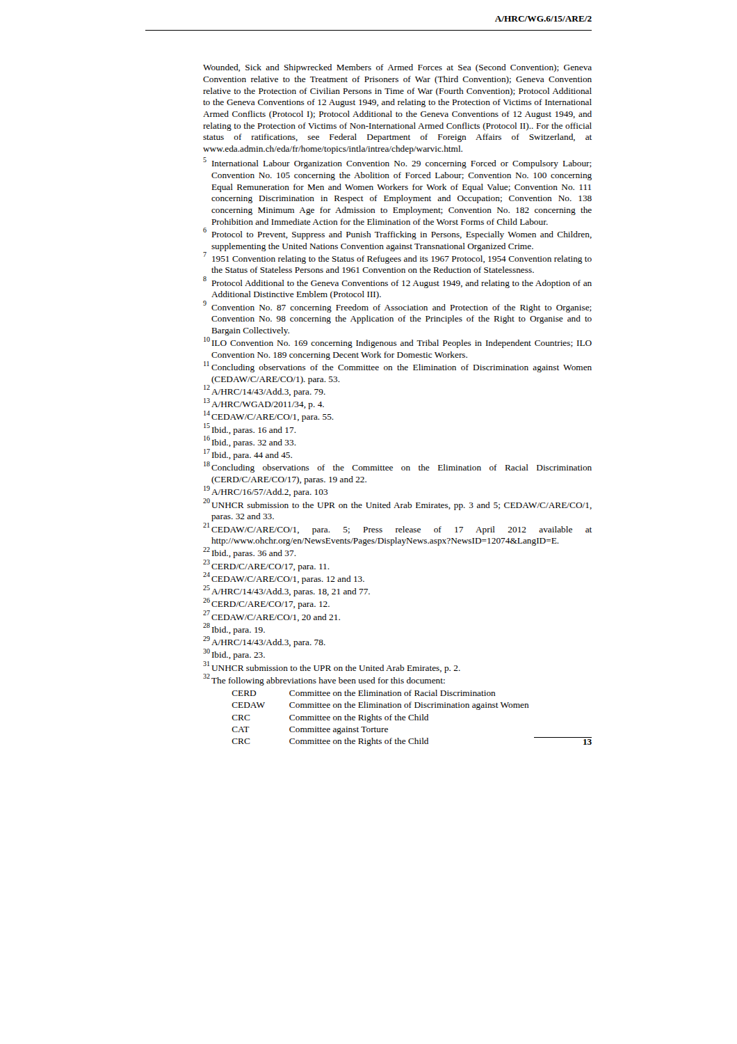A/HRC/WG.6/15/ARE/2
Wounded, Sick and Shipwrecked Members of Armed Forces at Sea (Second Convention); Geneva Convention relative to the Treatment of Prisoners of War (Third Convention); Geneva Convention relative to the Protection of Civilian Persons in Time of War (Fourth Convention); Protocol Additional to the Geneva Conventions of 12 August 1949, and relating to the Protection of Victims of International Armed Conflicts (Protocol I); Protocol Additional to the Geneva Conventions of 12 August 1949, and relating to the Protection of Victims of Non-International Armed Conflicts (Protocol II).. For the official status of ratifications, see Federal Department of Foreign Affairs of Switzerland, at www.eda.admin.ch/eda/fr/home/topics/intla/intrea/chdep/warvic.html.
5 International Labour Organization Convention No. 29 concerning Forced or Compulsory Labour; Convention No. 105 concerning the Abolition of Forced Labour; Convention No. 100 concerning Equal Remuneration for Men and Women Workers for Work of Equal Value; Convention No. 111 concerning Discrimination in Respect of Employment and Occupation; Convention No. 138 concerning Minimum Age for Admission to Employment; Convention No. 182 concerning the Prohibition and Immediate Action for the Elimination of the Worst Forms of Child Labour.
6 Protocol to Prevent, Suppress and Punish Trafficking in Persons, Especially Women and Children, supplementing the United Nations Convention against Transnational Organized Crime.
71951 Convention relating to the Status of Refugees and its 1967 Protocol, 1954 Convention relating to the Status of Stateless Persons and 1961 Convention on the Reduction of Statelessness.
8 Protocol Additional to the Geneva Conventions of 12 August 1949, and relating to the Adoption of an Additional Distinctive Emblem (Protocol III).
9 Convention No. 87 concerning Freedom of Association and Protection of the Right to Organise; Convention No. 98 concerning the Application of the Principles of the Right to Organise and to Bargain Collectively.
10 ILO Convention No. 169 concerning Indigenous and Tribal Peoples in Independent Countries; ILO Convention No. 189 concerning Decent Work for Domestic Workers.
11 Concluding observations of the Committee on the Elimination of Discrimination against Women (CEDAW/C/ARE/CO/1). para. 53.
12 A/HRC/14/43/Add.3, para. 79.
13 A/HRC/WGAD/2011/34, p. 4.
14 CEDAW/C/ARE/CO/1, para. 55.
15 Ibid., paras. 16 and 17.
16 Ibid., paras. 32 and 33.
17 Ibid., para. 44 and 45.
18 Concluding observations of the Committee on the Elimination of Racial Discrimination (CERD/C/ARE/CO/17), paras. 19 and 22.
19 A/HRC/16/57/Add.2, para. 103
20 UNHCR submission to the UPR on the United Arab Emirates, pp. 3 and 5; CEDAW/C/ARE/CO/1, paras. 32 and 33.
21 CEDAW/C/ARE/CO/1, para. 5; Press release of 17 April 2012 available at http://www.ohchr.org/en/NewsEvents/Pages/DisplayNews.aspx?NewsID=12074&LangID=E.
22 Ibid., paras. 36 and 37.
23 CERD/C/ARE/CO/17, para. 11.
24 CEDAW/C/ARE/CO/1, paras. 12 and 13.
25 A/HRC/14/43/Add.3, paras. 18, 21 and 77.
26 CERD/C/ARE/CO/17, para. 12.
27 CEDAW/C/ARE/CO/1, 20 and 21.
28 Ibid., para. 19.
29 A/HRC/14/43/Add.3, para. 78.
30 Ibid., para. 23.
31 UNHCR submission to the UPR on the United Arab Emirates, p. 2.
32 The following abbreviations have been used for this document:
| CERD | Committee on the Elimination of Racial Discrimination |
| CEDAW | Committee on the Elimination of Discrimination against Women |
| CRC | Committee on the Rights of the Child |
| CAT | Committee against Torture |
| CRC | Committee on the Rights of the Child |
13